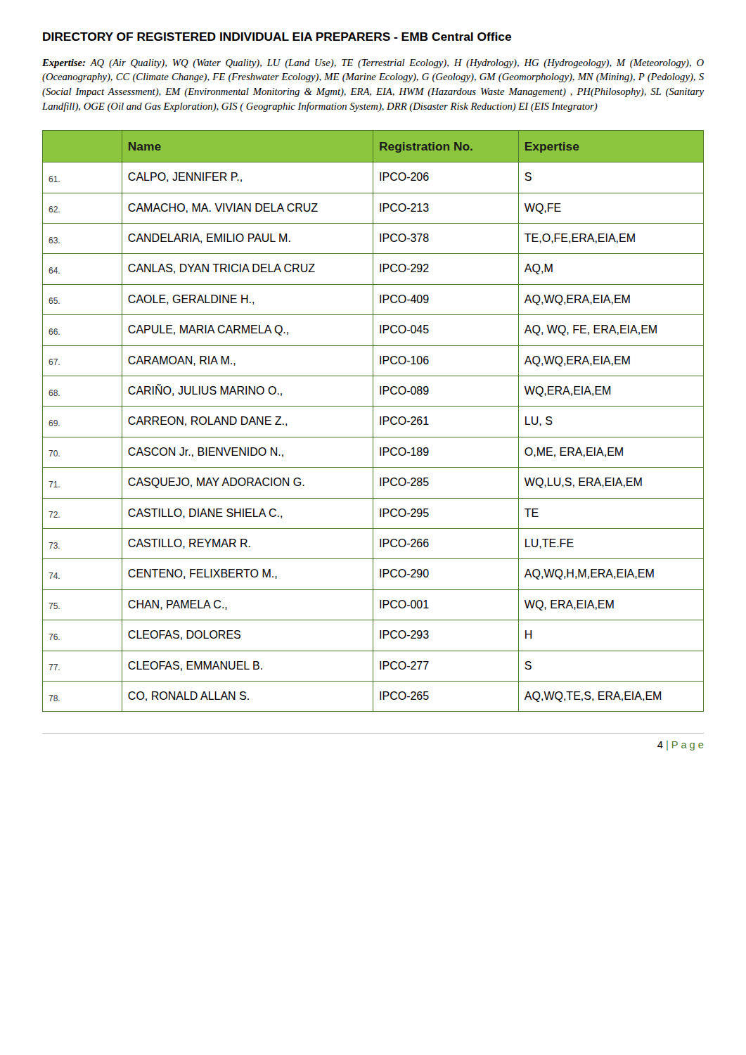DIRECTORY OF REGISTERED INDIVIDUAL EIA PREPARERS - EMB Central Office
Expertise: AQ (Air Quality), WQ (Water Quality), LU (Land Use), TE (Terrestrial Ecology), H (Hydrology), HG (Hydrogeology), M (Meteorology), O (Oceanography), CC (Climate Change), FE (Freshwater Ecology), ME (Marine Ecology), G (Geology), GM (Geomorphology), MN (Mining), P (Pedology), S (Social Impact Assessment), EM (Environmental Monitoring & Mgmt), ERA, EIA, HWM (Hazardous Waste Management) , PH(Philosophy), SL (Sanitary Landfill), OGE (Oil and Gas Exploration), GIS ( Geographic Information System), DRR (Disaster Risk Reduction) EI (EIS Integrator)
| | Name | Registration No. | Expertise |
| --- | --- | --- | --- |
| 61. | CALPO, JENNIFER P., | IPCO-206 | S |
| 62. | CAMACHO, MA. VIVIAN DELA CRUZ | IPCO-213 | WQ,FE |
| 63. | CANDELARIA, EMILIO PAUL M. | IPCO-378 | TE,O,FE,ERA,EIA,EM |
| 64. | CANLAS, DYAN TRICIA DELA CRUZ | IPCO-292 | AQ,M |
| 65. | CAOLE, GERALDINE H., | IPCO-409 | AQ,WQ,ERA,EIA,EM |
| 66. | CAPULE, MARIA CARMELA Q., | IPCO-045 | AQ, WQ, FE, ERA,EIA,EM |
| 67. | CARAMOAN, RIA M., | IPCO-106 | AQ,WQ,ERA,EIA,EM |
| 68. | CARIÑO, JULIUS MARINO O., | IPCO-089 | WQ,ERA,EIA,EM |
| 69. | CARREON, ROLAND DANE Z., | IPCO-261 | LU, S |
| 70. | CASCON Jr., BIENVENIDO N., | IPCO-189 | O,ME, ERA,EIA,EM |
| 71. | CASQUEJO, MAY ADORACION G. | IPCO-285 | WQ,LU,S, ERA,EIA,EM |
| 72. | CASTILLO, DIANE SHIELA C., | IPCO-295 | TE |
| 73. | CASTILLO, REYMAR R. | IPCO-266 | LU,TE.FE |
| 74. | CENTENO, FELIXBERTO M., | IPCO-290 | AQ,WQ,H,M,ERA,EIA,EM |
| 75. | CHAN, PAMELA C., | IPCO-001 | WQ, ERA,EIA,EM |
| 76. | CLEOFAS, DOLORES | IPCO-293 | H |
| 77. | CLEOFAS, EMMANUEL B. | IPCO-277 | S |
| 78. | CO, RONALD ALLAN S. | IPCO-265 | AQ,WQ,TE,S, ERA,EIA,EM |
4 | P a g e